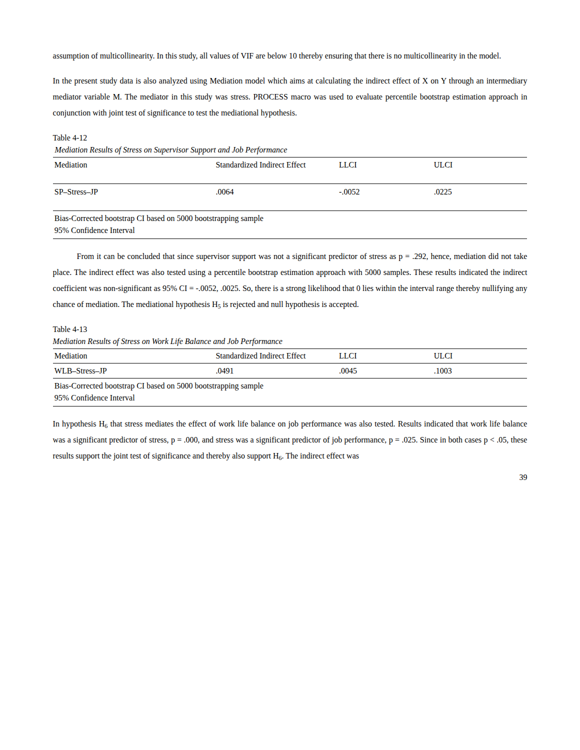assumption of multicollinearity. In this study, all values of VIF are below 10 thereby ensuring that there is no multicollinearity in the model.
In the present study data is also analyzed using Mediation model which aims at calculating the indirect effect of X on Y through an intermediary mediator variable M. The mediator in this study was stress. PROCESS macro was used to evaluate percentile bootstrap estimation approach in conjunction with joint test of significance to test the mediational hypothesis.
Table 4-12 Mediation Results of Stress on Supervisor Support and Job Performance
| Mediation | Standardized Indirect Effect | LLCI | ULCI |
| SP–Stress–JP | .0064 | -.0052 | .0225 |
| Bias-Corrected bootstrap CI based on 5000 bootstrapping sample 95% Confidence Interval |
From it can be concluded that since supervisor support was not a significant predictor of stress as p = .292, hence, mediation did not take place. The indirect effect was also tested using a percentile bootstrap estimation approach with 5000 samples. These results indicated the indirect coefficient was non-significant as 95% CI = -.0052, .0025. So, there is a strong likelihood that 0 lies within the interval range thereby nullifying any chance of mediation. The mediational hypothesis H5 is rejected and null hypothesis is accepted.
Table 4-13 Mediation Results of Stress on Work Life Balance and Job Performance
| Mediation | Standardized Indirect Effect | LLCI | ULCI |
| WLB–Stress–JP | .0491 | .0045 | .1003 |
| Bias-Corrected bootstrap CI based on 5000 bootstrapping sample 95% Confidence Interval |
In hypothesis H6 that stress mediates the effect of work life balance on job performance was also tested. Results indicated that work life balance was a significant predictor of stress, p = .000, and stress was a significant predictor of job performance, p = .025. Since in both cases p < .05, these results support the joint test of significance and thereby also support H6. The indirect effect was
39